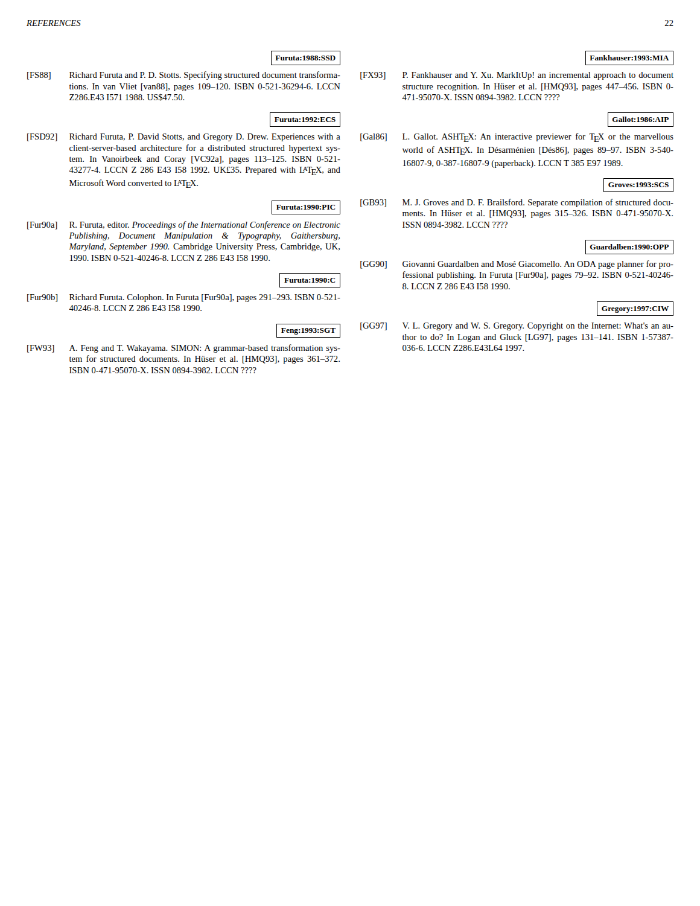REFERENCES 22
Furuta:1988:SSD
[FS88]
Richard Furuta and P. D. Stotts. Specifying structured document transformations. In van Vliet [van88], pages 109–120. ISBN 0-521-36294-6. LCCN Z286.E43 I571 1988. US$47.50.
Furuta:1992:ECS
[FSD92]
Richard Furuta, P. David Stotts, and Gregory D. Drew. Experiences with a client-server-based architecture for a distributed structured hypertext system. In Vanoirbeek and Coray [VC92a], pages 113–125. ISBN 0-521-43277-4. LCCN Z 286 E43 I58 1992. UK£35. Prepared with LaTEX, and Microsoft Word converted to LaTEX.
Furuta:1990:PIC
[Fur90a]
R. Furuta, editor. Proceedings of the International Conference on Electronic Publishing, Document Manipulation & Typography, Gaithersburg, Maryland, September 1990. Cambridge University Press, Cambridge, UK, 1990. ISBN 0-521-40246-8. LCCN Z 286 E43 I58 1990.
Furuta:1990:C
[Fur90b]
Richard Furuta. Colophon. In Furuta [Fur90a], pages 291–293. ISBN 0-521-40246-8. LCCN Z 286 E43 I58 1990.
Feng:1993:SGT
[FW93]
A. Feng and T. Wakayama. SIMON: A grammar-based transformation system for structured documents. In Hüser et al. [HMQ93], pages 361–372. ISBN 0-471-95070-X. ISSN 0894-3982. LCCN ????
Fankhauser:1993:MIA
[FX93]
P. Fankhauser and Y. Xu. MarkItUp! an incremental approach to document structure recognition. In Hüser et al. [HMQ93], pages 447–456. ISBN 0-471-95070-X. ISSN 0894-3982. LCCN ????
Gallot:1986:AIP
[Gal86]
L. Gallot. ASHTEX: An interactive previewer for TEX or the marvellous world of ASHTEX. In Désarménien [Dés86], pages 89–97. ISBN 3-540-16807-9, 0-387-16807-9 (paperback). LCCN T 385 E97 1989.
Groves:1993:SCS
[GB93]
M. J. Groves and D. F. Brailsford. Separate compilation of structured documents. In Hüser et al. [HMQ93], pages 315–326. ISBN 0-471-95070-X. ISSN 0894-3982. LCCN ????
Guardalben:1990:OPP
[GG90]
Giovanni Guardalben and Mosé Giacomello. An ODA page planner for professional publishing. In Furuta [Fur90a], pages 79–92. ISBN 0-521-40246-8. LCCN Z 286 E43 I58 1990.
Gregory:1997:CIW
[GG97]
V. L. Gregory and W. S. Gregory. Copyright on the Internet: What's an author to do? In Logan and Gluck [LG97], pages 131–141. ISBN 1-57387-036-6. LCCN Z286.E43L64 1997.